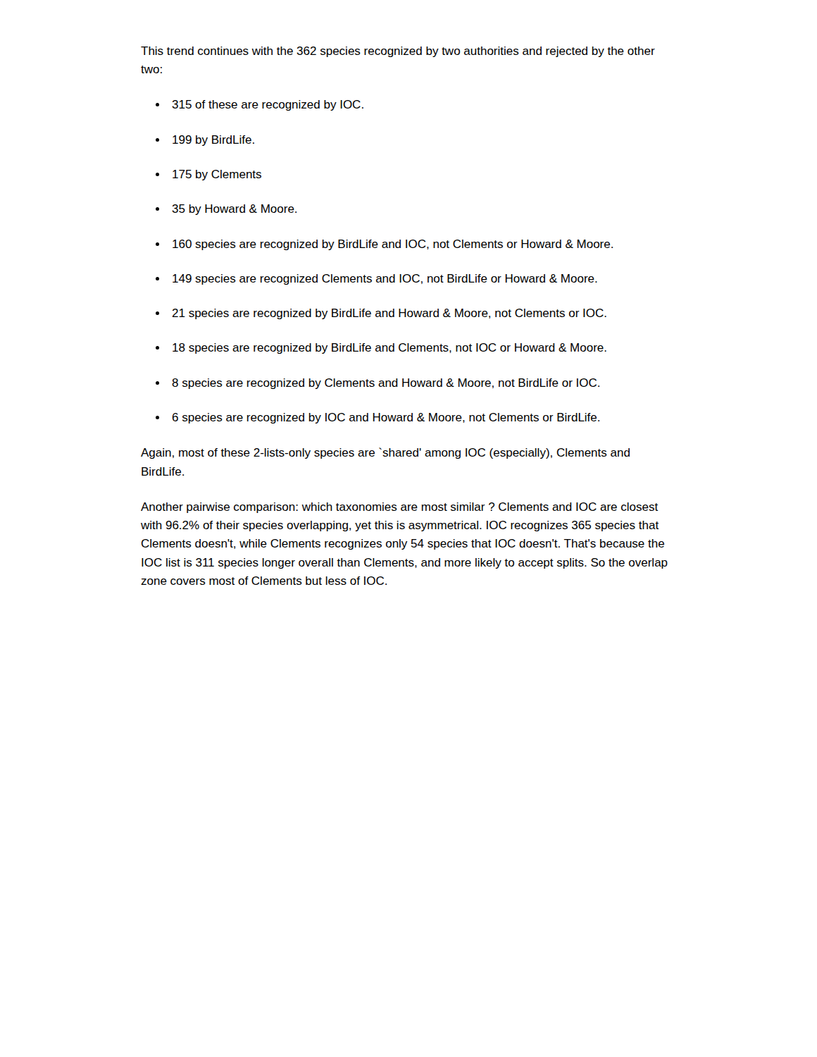This trend continues with the 362 species recognized by two authorities and rejected by the other two:
315 of these are recognized by IOC.
199 by BirdLife.
175 by Clements
35 by Howard & Moore.
160 species are recognized by BirdLife and IOC, not Clements or Howard & Moore.
149 species are recognized Clements and IOC, not BirdLife or Howard & Moore.
21 species are recognized by BirdLife and Howard & Moore, not Clements or IOC.
18 species are recognized by BirdLife and Clements, not IOC or Howard & Moore.
8 species are recognized by Clements and Howard & Moore, not BirdLife or IOC.
6 species are recognized by IOC and Howard & Moore, not Clements or BirdLife.
Again, most of these 2-lists-only species are `shared' among IOC (especially), Clements and BirdLife.
Another pairwise comparison: which taxonomies are most similar ? Clements and IOC are closest with 96.2% of their species overlapping, yet this is asymmetrical. IOC recognizes 365 species that Clements doesn't, while Clements recognizes only 54 species that IOC doesn't. That's because the IOC list is 311 species longer overall than Clements, and more likely to accept splits. So the overlap zone covers most of Clements but less of IOC.